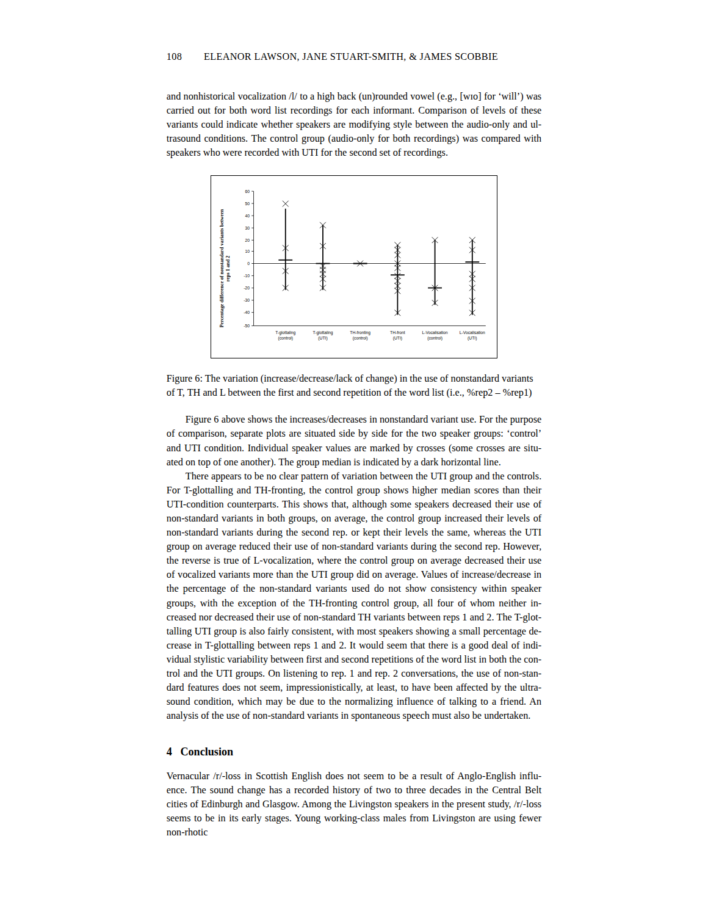108 ELEANOR LAWSON, JANE STUART-SMITH, & JAMES SCOBBIE
and nonhistorical vocalization /l/ to a high back (un)rounded vowel (e.g., [wɪo] for ‘will’) was carried out for both word list recordings for each informant. Comparison of levels of these variants could indicate whether speakers are modifying style between the audio-only and ultrasound conditions. The control group (audio-only for both recordings) was compared with speakers who were recorded with UTI for the second set of recordings.
Percentage difference of nonstandard variants between
reps 1 and 2
60 50 40 30 20 10 0 -10 -20 -30 -40 -50 T-glottaling (control) T-glottaling (UTI) TH-fronting (control) TH-front (UTI) L-Vocalisation (control) L-Vocalisation (UTI)
Figure 6: The variation (increase/decrease/lack of change) in the use of nonstandard variants of T, TH and L between the first and second repetition of the word list (i.e., %rep2 – %rep1)
Figure 6 above shows the increases/decreases in nonstandard variant use. For the purpose of comparison, separate plots are situated side by side for the two speaker groups: ‘control’ and UTI condition. Individual speaker values are marked by crosses (some crosses are situated on top of one another). The group median is indicated by a dark horizontal line.
There appears to be no clear pattern of variation between the UTI group and the controls. For T-glottalling and TH-fronting, the control group shows higher median scores than their UTI-condition counterparts. This shows that, although some speakers decreased their use of non-standard variants in both groups, on average, the control group increased their levels of non-standard variants during the second rep. or kept their levels the same, whereas the UTI group on average reduced their use of non-standard variants during the second rep. However, the reverse is true of L-vocalization, where the control group on average decreased their use of vocalized variants more than the UTI group did on average. Values of increase/decrease in the percentage of the non-standard variants used do not show consistency within speaker groups, with the exception of the TH-fronting control group, all four of whom neither increased nor decreased their use of non-standard TH variants between reps 1 and 2. The T-glottalling UTI group is also fairly consistent, with most speakers showing a small percentage decrease in T-glottalling between reps 1 and 2. It would seem that there is a good deal of individual stylistic variability between first and second repetitions of the word list in both the control and the UTI groups. On listening to rep. 1 and rep. 2 conversations, the use of non-standard features does not seem, impressionistically, at least, to have been affected by the ultrasound condition, which may be due to the normalizing influence of talking to a friend. An analysis of the use of non-standard variants in spontaneous speech must also be undertaken.
4 Conclusion
Vernacular /r/-loss in Scottish English does not seem to be a result of Anglo-English influence. The sound change has a recorded history of two to three decades in the Central Belt cities of Edinburgh and Glasgow. Among the Livingston speakers in the present study, /r/-loss seems to be in its early stages. Young working-class males from Livingston are using fewer non-rhotic